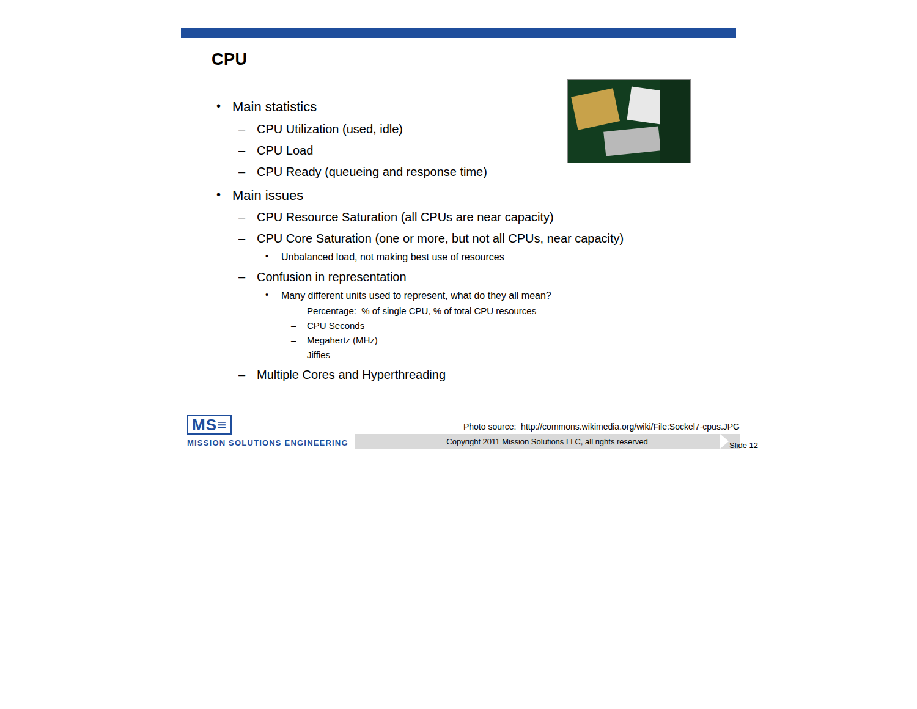CPU
Main statistics
CPU Utilization (used, idle)
CPU Load
CPU Ready (queueing and response time)
Main issues
CPU Resource Saturation (all CPUs are near capacity)
CPU Core Saturation (one or more, but not all CPUs, near capacity)
Unbalanced load, not making best use of resources
Confusion in representation
Many different units used to represent, what do they all mean?
Percentage: % of single CPU, % of total CPU resources
CPU Seconds
Megahertz (MHz)
Jiffies
Multiple Cores and Hyperthreading
MS≡ MISSION SOLUTIONS ENGINEERING
Photo source: http://commons.wikimedia.org/wiki/File:Sockel7-cpus.JPG
Copyright 2011 Mission Solutions LLC, all rights reserved
Slide 12